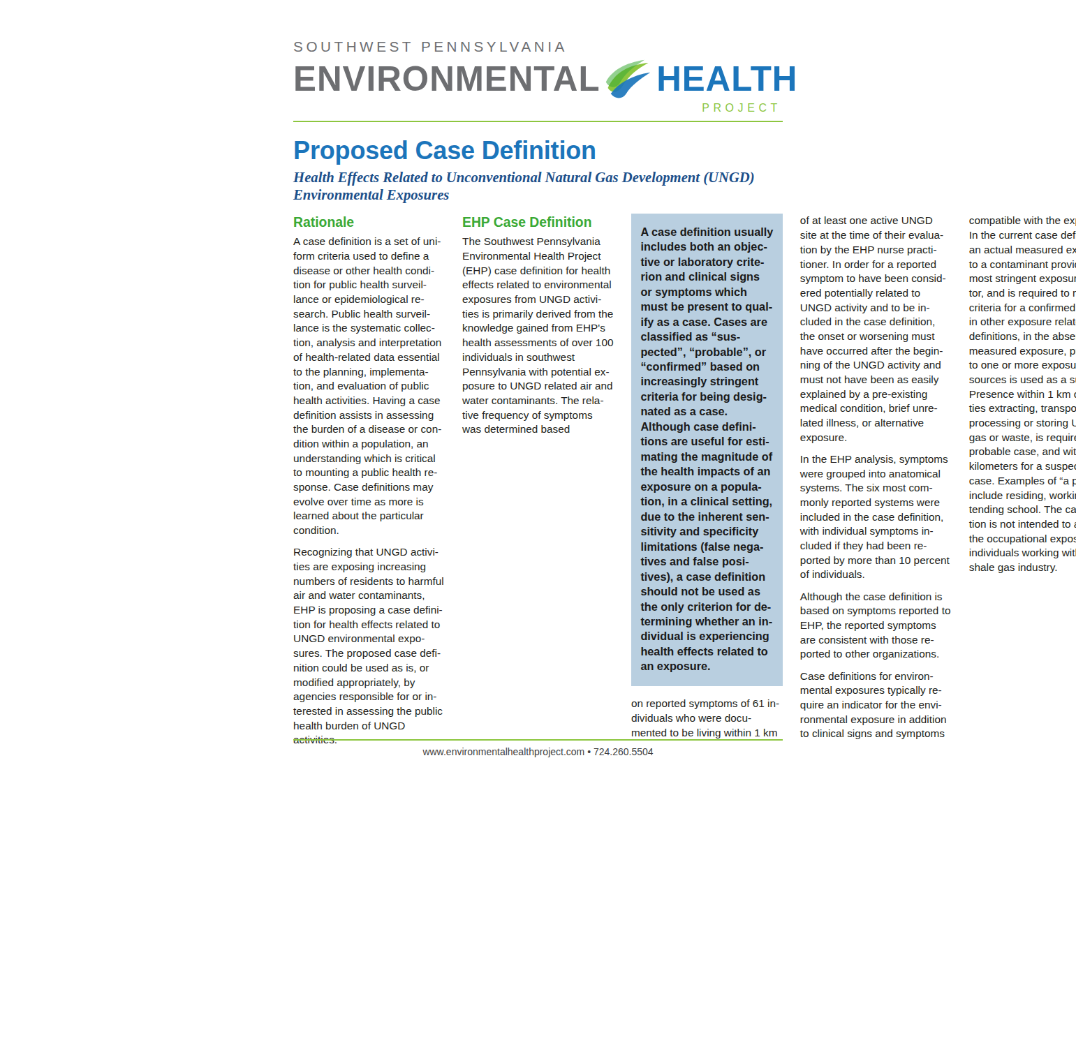Southwest Pennsylvania
Environmental Health
Project
Proposed Case Definition
Health Effects Related to Unconventional Natural Gas Development (UNGD) Environmental Exposures
Rationale
A case definition is a set of uniform criteria used to define a disease or other health condition for public health surveillance or epidemiological research. Public health surveillance is the systematic collection, analysis and interpretation of health-related data essential to the planning, implementation, and evaluation of public health activities. Having a case definition assists in assessing the burden of a disease or condition within a population, an understanding which is critical to mounting a public health response. Case definitions may evolve over time as more is learned about the particular condition.
Recognizing that UNGD activities are exposing increasing numbers of residents to harmful air and water contaminants, EHP is proposing a case definition for health effects related to UNGD environmental exposures. The proposed case definition could be used as is, or modified appropriately, by agencies responsible for or interested in assessing the public health burden of UNGD activities.
EHP Case Definition
The Southwest Pennsylvania Environmental Health Project (EHP) case definition for health effects related to environmental exposures from UNGD activities is primarily derived from the knowledge gained from EHP's health assessments of over 100 individuals in southwest Pennsylvania with potential exposure to UNGD related air and water contaminants. The relative frequency of symptoms was determined based
A case definition usually includes both an objective or laboratory criterion and clinical signs or symptoms which must be present to qualify as a case. Cases are classified as “suspected”, “probable”, or “confirmed” based on increasingly stringent criteria for being designated as a case. Although case definitions are useful for estimating the magnitude of the health impacts of an exposure on a population, in a clinical setting, due to the inherent sensitivity and specificity limitations (false negatives and false positives), a case definition should not be used as the only criterion for determining whether an individual is experiencing health effects related to an exposure.
on reported symptoms of 61 individuals who were documented to be living within 1 km of at least one active UNGD site at the time of their evaluation by the EHP nurse practitioner. In order for a reported symptom to have been considered potentially related to UNGD activity and to be included in the case definition, the onset or worsening must have occurred after the beginning of the UNGD activity and must not have been as easily explained by a pre-existing medical condition, brief unrelated illness, or alternative exposure.
In the EHP analysis, symptoms were grouped into anatomical systems. The six most commonly reported systems were included in the case definition, with individual symptoms included if they had been reported by more than 10 percent of individuals.
Although the case definition is based on symptoms reported to EHP, the reported symptoms are consistent with those reported to other organizations.
Case definitions for environmental exposures typically require an indicator for the environmental exposure in addition to clinical signs and symptoms compatible with the exposure. In the current case definition, an actual measured exposure to a contaminant provides the most stringent exposure indicator, and is required to meet the criteria for a confirmed case. As in other exposure related case definitions, in the absence of a measured exposure, proximity to one or more exposure sources is used as a surrogate. Presence within 1 km of facilities extracting, transporting, processing or storing UNGD gas or waste, is required for a probable case, and within 1-2 kilometers for a suspected case. Examples of “a presence” include residing, working, or attending school. The case definition is not intended to address the occupational exposures of individuals working within the shale gas industry.
www.environmentalhealthproject.com • 724.260.5504